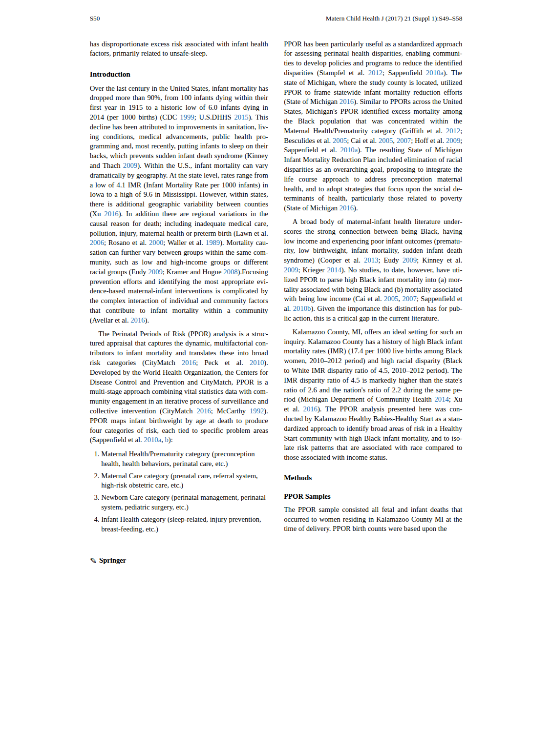S50 Matern Child Health J (2017) 21 (Suppl 1):S49–S58
has disproportionate excess risk associated with infant health factors, primarily related to unsafe-sleep.
Introduction
Over the last century in the United States, infant mortality has dropped more than 90%, from 100 infants dying within their first year in 1915 to a historic low of 6.0 infants dying in 2014 (per 1000 births) (CDC 1999; U.S.DHHS 2015). This decline has been attributed to improvements in sanitation, living conditions, medical advancements, public health programming and, most recently, putting infants to sleep on their backs, which prevents sudden infant death syndrome (Kinney and Thach 2009). Within the U.S., infant mortality can vary dramatically by geography. At the state level, rates range from a low of 4.1 IMR (Infant Mortality Rate per 1000 infants) in Iowa to a high of 9.6 in Mississippi. However, within states, there is additional geographic variability between counties (Xu 2016). In addition there are regional variations in the causal reason for death; including inadequate medical care, pollution, injury, maternal health or preterm birth (Lawn et al. 2006; Rosano et al. 2000; Waller et al. 1989). Mortality causation can further vary between groups within the same community, such as low and high-income groups or different racial groups (Eudy 2009; Kramer and Hogue 2008).Focusing prevention efforts and identifying the most appropriate evidence-based maternal-infant interventions is complicated by the complex interaction of individual and community factors that contribute to infant mortality within a community (Avellar et al. 2016).
The Perinatal Periods of Risk (PPOR) analysis is a structured appraisal that captures the dynamic, multifactorial contributors to infant mortality and translates these into broad risk categories (CityMatch 2016; Peck et al. 2010). Developed by the World Health Organization, the Centers for Disease Control and Prevention and CityMatch, PPOR is a multi-stage approach combining vital statistics data with community engagement in an iterative process of surveillance and collective intervention (CityMatch 2016; McCarthy 1992). PPOR maps infant birthweight by age at death to produce four categories of risk, each tied to specific problem areas (Sappenfield et al. 2010a, b):
Maternal Health/Prematurity category (preconception health, health behaviors, perinatal care, etc.)
Maternal Care category (prenatal care, referral system, high-risk obstetric care, etc.)
Newborn Care category (perinatal management, perinatal system, pediatric surgery, etc.)
Infant Health category (sleep-related, injury prevention, breast-feeding, etc.)
PPOR has been particularly useful as a standardized approach for assessing perinatal health disparities, enabling communities to develop policies and programs to reduce the identified disparities (Stampfel et al. 2012; Sappenfield 2010a). The state of Michigan, where the study county is located, utilized PPOR to frame statewide infant mortality reduction efforts (State of Michigan 2016). Similar to PPORs across the United States, Michigan's PPOR identified excess mortality among the Black population that was concentrated within the Maternal Health/Prematurity category (Griffith et al. 2012; Besculides et al. 2005; Cai et al. 2005, 2007; Hoff et al. 2009; Sappenfield et al. 2010a). The resulting State of Michigan Infant Mortality Reduction Plan included elimination of racial disparities as an overarching goal, proposing to integrate the life course approach to address preconception maternal health, and to adopt strategies that focus upon the social determinants of health, particularly those related to poverty (State of Michigan 2016).
A broad body of maternal-infant health literature underscores the strong connection between being Black, having low income and experiencing poor infant outcomes (prematurity, low birthweight, infant mortality, sudden infant death syndrome) (Cooper et al. 2013; Eudy 2009; Kinney et al. 2009; Krieger 2014). No studies, to date, however, have utilized PPOR to parse high Black infant mortality into (a) mortality associated with being Black and (b) mortality associated with being low income (Cai et al. 2005, 2007; Sappenfield et al. 2010b). Given the importance this distinction has for public action, this is a critical gap in the current literature.
Kalamazoo County, MI, offers an ideal setting for such an inquiry. Kalamazoo County has a history of high Black infant mortality rates (IMR) (17.4 per 1000 live births among Black women, 2010–2012 period) and high racial disparity (Black to White IMR disparity ratio of 4.5, 2010–2012 period). The IMR disparity ratio of 4.5 is markedly higher than the state's ratio of 2.6 and the nation's ratio of 2.2 during the same period (Michigan Department of Community Health 2014; Xu et al. 2016). The PPOR analysis presented here was conducted by Kalamazoo Healthy Babies-Healthy Start as a standardized approach to identify broad areas of risk in a Healthy Start community with high Black infant mortality, and to isolate risk patterns that are associated with race compared to those associated with income status.
Methods
PPOR Samples
The PPOR sample consisted all fetal and infant deaths that occurred to women residing in Kalamazoo County MI at the time of delivery. PPOR birth counts were based upon the
✎ Springer